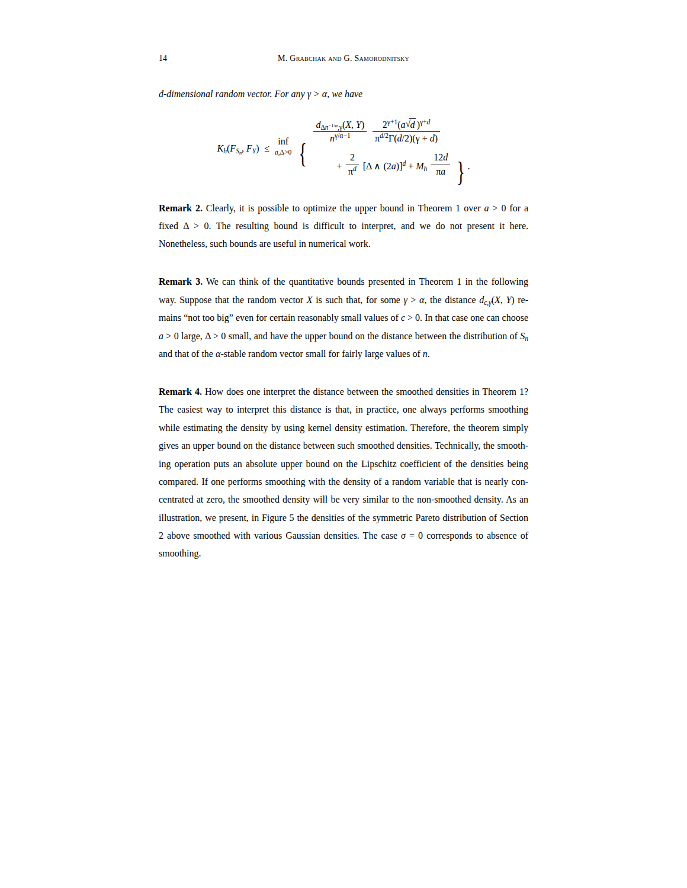14 M. Grabchak and G. Samorodnitsky
d-dimensional random vector. For any γ > α, we have
Kh(FSn, FY) ≤ inf
a,Δ>0 { dΔn−1/α,γ(X, Y) nγ/α−1 2γ+1(ad)γ+d πd/2Γ(d/2)(γ + d) + 2 πd [Δ ∧ (2a)]d + Mh 12d πa }.
Remark 2. Clearly, it is possible to optimize the upper bound in Theorem 1 over a > 0 for a fixed Δ > 0. The resulting bound is difficult to interpret, and we do not present it here. Nonetheless, such bounds are useful in numerical work.
Remark 3. We can think of the quantitative bounds presented in Theorem 1 in the following way. Suppose that the random vector X is such that, for some γ > α, the distance dc,γ(X, Y) remains “not too big” even for certain reasonably small values of c > 0. In that case one can choose a > 0 large, Δ > 0 small, and have the upper bound on the distance between the distribution of Sn and that of the α-stable random vector small for fairly large values of n.
Remark 4. How does one interpret the distance between the smoothed densities in Theorem 1? The easiest way to interpret this distance is that, in practice, one always performs smoothing while estimating the density by using kernel density estimation. Therefore, the theorem simply gives an upper bound on the distance between such smoothed densities. Technically, the smoothing operation puts an absolute upper bound on the Lipschitz coefficient of the densities being compared. If one performs smoothing with the density of a random variable that is nearly concentrated at zero, the smoothed density will be very similar to the non-smoothed density. As an illustration, we present, in Figure 5 the densities of the symmetric Pareto distribution of Section 2 above smoothed with various Gaussian densities. The case σ = 0 corresponds to absence of smoothing.